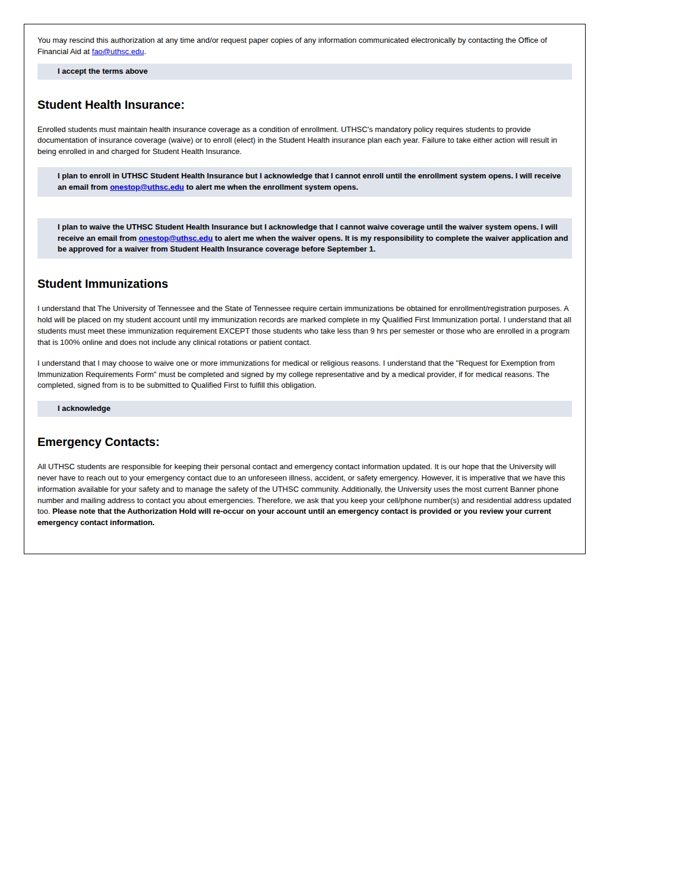You may rescind this authorization at any time and/or request paper copies of any information communicated electronically by contacting the Office of Financial Aid at fao@uthsc.edu.
I accept the terms above
Student Health Insurance:
Enrolled students must maintain health insurance coverage as a condition of enrollment. UTHSC's mandatory policy requires students to provide documentation of insurance coverage (waive) or to enroll (elect) in the Student Health insurance plan each year. Failure to take either action will result in being enrolled in and charged for Student Health Insurance.
I plan to enroll in UTHSC Student Health Insurance but I acknowledge that I cannot enroll until the enrollment system opens. I will receive an email from onestop@uthsc.edu to alert me when the enrollment system opens.
I plan to waive the UTHSC Student Health Insurance but I acknowledge that I cannot waive coverage until the waiver system opens. I will receive an email from onestop@uthsc.edu to alert me when the waiver opens. It is my responsibility to complete the waiver application and be approved for a waiver from Student Health Insurance coverage before September 1.
Student Immunizations
I understand that The University of Tennessee and the State of Tennessee require certain immunizations be obtained for enrollment/registration purposes. A hold will be placed on my student account until my immunization records are marked complete in my Qualified First Immunization portal. I understand that all students must meet these immunization requirement EXCEPT those students who take less than 9 hrs per semester or those who are enrolled in a program that is 100% online and does not include any clinical rotations or patient contact.
I understand that I may choose to waive one or more immunizations for medical or religious reasons. I understand that the "Request for Exemption from Immunization Requirements Form" must be completed and signed by my college representative and by a medical provider, if for medical reasons. The completed, signed from is to be submitted to Qualified First to fulfill this obligation.
I acknowledge
Emergency Contacts:
All UTHSC students are responsible for keeping their personal contact and emergency contact information updated. It is our hope that the University will never have to reach out to your emergency contact due to an unforeseen illness, accident, or safety emergency. However, it is imperative that we have this information available for your safety and to manage the safety of the UTHSC community. Additionally, the University uses the most current Banner phone number and mailing address to contact you about emergencies. Therefore, we ask that you keep your cell/phone number(s) and residential address updated too. Please note that the Authorization Hold will re-occur on your account until an emergency contact is provided or you review your current emergency contact information.